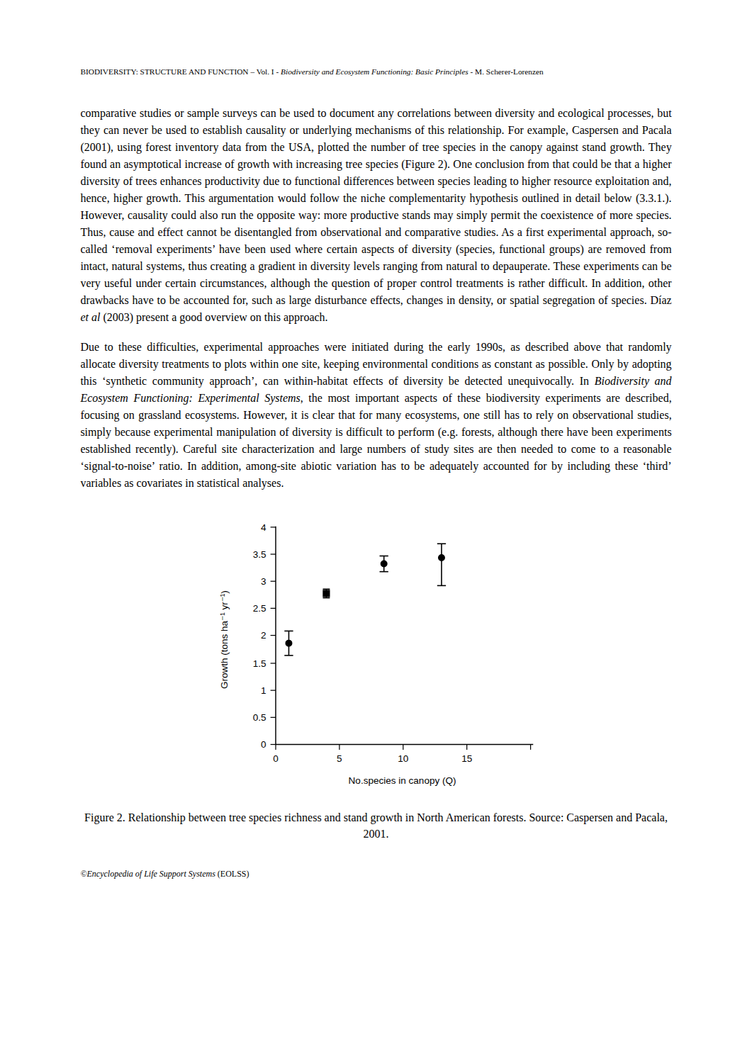BIODIVERSITY: STRUCTURE AND FUNCTION – Vol. I - Biodiversity and Ecosystem Functioning: Basic Principles - M. Scherer-Lorenzen
comparative studies or sample surveys can be used to document any correlations between diversity and ecological processes, but they can never be used to establish causality or underlying mechanisms of this relationship. For example, Caspersen and Pacala (2001), using forest inventory data from the USA, plotted the number of tree species in the canopy against stand growth. They found an asymptotical increase of growth with increasing tree species (Figure 2). One conclusion from that could be that a higher diversity of trees enhances productivity due to functional differences between species leading to higher resource exploitation and, hence, higher growth. This argumentation would follow the niche complementarity hypothesis outlined in detail below (3.3.1.). However, causality could also run the opposite way: more productive stands may simply permit the coexistence of more species. Thus, cause and effect cannot be disentangled from observational and comparative studies. As a first experimental approach, so-called ‘removal experiments’ have been used where certain aspects of diversity (species, functional groups) are removed from intact, natural systems, thus creating a gradient in diversity levels ranging from natural to depauperate. These experiments can be very useful under certain circumstances, although the question of proper control treatments is rather difficult. In addition, other drawbacks have to be accounted for, such as large disturbance effects, changes in density, or spatial segregation of species. Díaz et al (2003) present a good overview on this approach.
Due to these difficulties, experimental approaches were initiated during the early 1990s, as described above that randomly allocate diversity treatments to plots within one site, keeping environmental conditions as constant as possible. Only by adopting this ‘synthetic community approach’, can within-habitat effects of diversity be detected unequivocally. In Biodiversity and Ecosystem Functioning: Experimental Systems, the most important aspects of these biodiversity experiments are described, focusing on grassland ecosystems. However, it is clear that for many ecosystems, one still has to rely on observational studies, simply because experimental manipulation of diversity is difficult to perform (e.g. forests, although there have been experiments established recently). Careful site characterization and large numbers of study sites are then needed to come to a reasonable ‘signal-to-noise’ ratio. In addition, among-site abiotic variation has to be adequately accounted for by including these ‘third’ variables as covariates in statistical analyses.
0 0.5 1 1.5 2 2.5 3 3.5 4 0 5 10 15 Growth (tons ha⁻¹ yr⁻¹) No.species in canopy (Q)
Figure 2. Relationship between tree species richness and stand growth in North American forests. Source: Caspersen and Pacala, 2001.
©Encyclopedia of Life Support Systems (EOLSS)